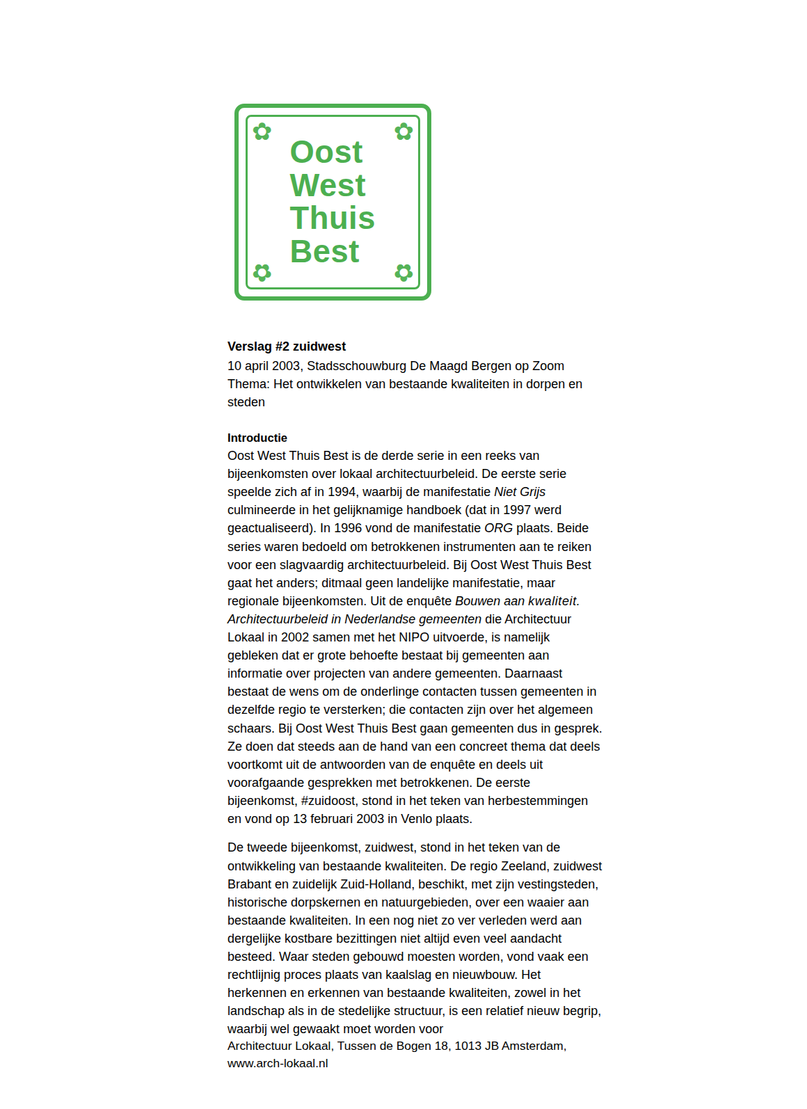✿ ✿ ✿ ✿
Oost
West
Thuis
Best
Verslag #2 zuidwest
10 april 2003, Stadsschouwburg De Maagd Bergen op Zoom
Thema: Het ontwikkelen van bestaande kwaliteiten in dorpen en steden
Introductie
Oost West Thuis Best is de derde serie in een reeks van bijeenkomsten over lokaal architectuurbeleid. De eerste serie speelde zich af in 1994, waarbij de manifestatie Niet Grijs culmineerde in het gelijknamige handboek (dat in 1997 werd geactualiseerd). In 1996 vond de manifestatie ORG plaats. Beide series waren bedoeld om betrokkenen instrumenten aan te reiken voor een slagvaardig architectuurbeleid. Bij Oost West Thuis Best gaat het anders; ditmaal geen landelijke manifestatie, maar regionale bijeenkomsten. Uit de enquête Bouwen aan kwaliteit. Architectuurbeleid in Nederlandse gemeenten die Architectuur Lokaal in 2002 samen met het NIPO uitvoerde, is namelijk gebleken dat er grote behoefte bestaat bij gemeenten aan informatie over projecten van andere gemeenten. Daarnaast bestaat de wens om de onderlinge contacten tussen gemeenten in dezelfde regio te versterken; die contacten zijn over het algemeen schaars. Bij Oost West Thuis Best gaan gemeenten dus in gesprek. Ze doen dat steeds aan de hand van een concreet thema dat deels voortkomt uit de antwoorden van de enquête en deels uit voorafgaande gesprekken met betrokkenen. De eerste bijeenkomst, #zuidoost, stond in het teken van herbestemmingen en vond op 13 februari 2003 in Venlo plaats.
De tweede bijeenkomst, zuidwest, stond in het teken van de ontwikkeling van bestaande kwaliteiten. De regio Zeeland, zuidwest Brabant en zuidelijk Zuid-Holland, beschikt, met zijn vestingsteden, historische dorpskernen en natuurgebieden, over een waaier aan bestaande kwaliteiten. In een nog niet zo ver verleden werd aan dergelijke kostbare bezittingen niet altijd even veel aandacht besteed. Waar steden gebouwd moesten worden, vond vaak een rechtlijnig proces plaats van kaalslag en nieuwbouw. Het herkennen en erkennen van bestaande kwaliteiten, zowel in het landschap als in de stedelijke structuur, is een relatief nieuw begrip, waarbij wel gewaakt moet worden voor
Architectuur Lokaal, Tussen de Bogen 18, 1013 JB Amsterdam, www.arch-lokaal.nl